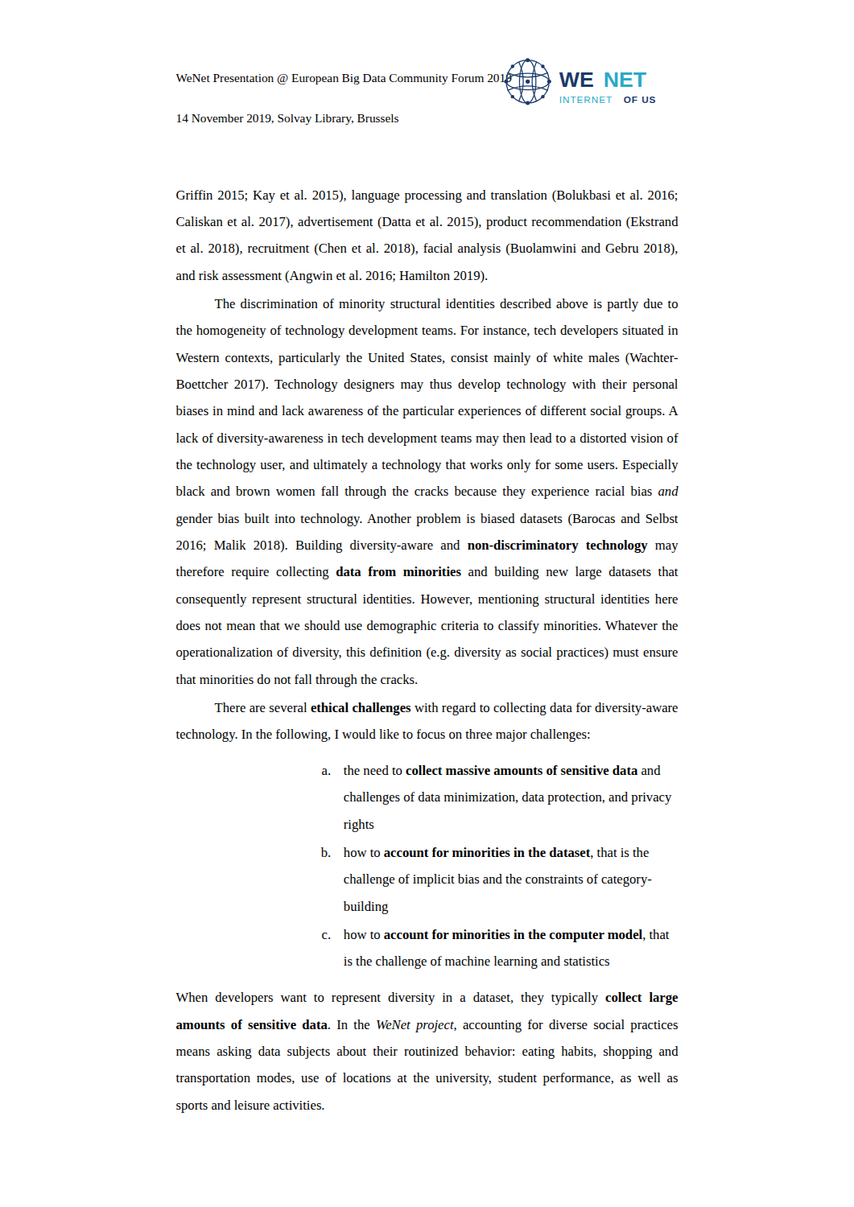WeNet Presentation @ European Big Data Community Forum 2019 14 November 2019, Solvay Library, Brussels
WeNet — Internet of Us WE NET INTERNET OF US
Griffin 2015; Kay et al. 2015), language processing and translation (Bolukbasi et al. 2016; Caliskan et al. 2017), advertisement (Datta et al. 2015), product recommendation (Ekstrand et al. 2018), recruitment (Chen et al. 2018), facial analysis (Buolamwini and Gebru 2018), and risk assessment (Angwin et al. 2016; Hamilton 2019).
The discrimination of minority structural identities described above is partly due to the homogeneity of technology development teams. For instance, tech developers situated in Western contexts, particularly the United States, consist mainly of white males (Wachter-Boettcher 2017). Technology designers may thus develop technology with their personal biases in mind and lack awareness of the particular experiences of different social groups. A lack of diversity-awareness in tech development teams may then lead to a distorted vision of the technology user, and ultimately a technology that works only for some users. Especially black and brown women fall through the cracks because they experience racial bias and gender bias built into technology. Another problem is biased datasets (Barocas and Selbst 2016; Malik 2018). Building diversity-aware and non-discriminatory technology may therefore require collecting data from minorities and building new large datasets that consequently represent structural identities. However, mentioning structural identities here does not mean that we should use demographic criteria to classify minorities. Whatever the operationalization of diversity, this definition (e.g. diversity as social practices) must ensure that minorities do not fall through the cracks.
There are several ethical challenges with regard to collecting data for diversity-aware technology. In the following, I would like to focus on three major challenges:
the need to collect massive amounts of sensitive data and challenges of data minimization, data protection, and privacy rights
how to account for minorities in the dataset, that is the challenge of implicit bias and the constraints of category-building
how to account for minorities in the computer model, that is the challenge of machine learning and statistics
When developers want to represent diversity in a dataset, they typically collect large amounts of sensitive data. In the WeNet project, accounting for diverse social practices means asking data subjects about their routinized behavior: eating habits, shopping and transportation modes, use of locations at the university, student performance, as well as sports and leisure activities.